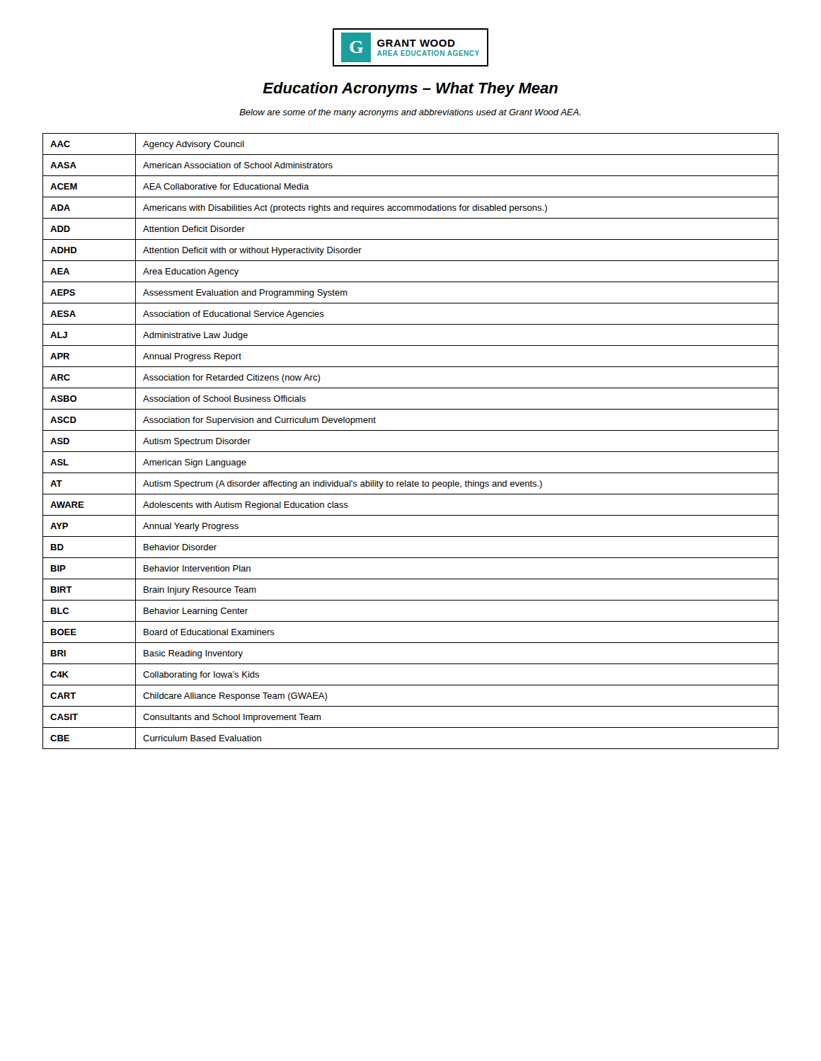G
GRANT WOOD
AREA EDUCATION AGENCY
Education Acronyms – What They Mean
Below are some of the many acronyms and abbreviations used at Grant Wood AEA.
| AAC | Agency Advisory Council |
| AASA | American Association of School Administrators |
| ACEM | AEA Collaborative for Educational Media |
| ADA | Americans with Disabilities Act (protects rights and requires accommodations for disabled persons.) |
| ADD | Attention Deficit Disorder |
| ADHD | Attention Deficit with or without Hyperactivity Disorder |
| AEA | Area Education Agency |
| AEPS | Assessment Evaluation and Programming System |
| AESA | Association of Educational Service Agencies |
| ALJ | Administrative Law Judge |
| APR | Annual Progress Report |
| ARC | Association for Retarded Citizens (now Arc) |
| ASBO | Association of School Business Officials |
| ASCD | Association for Supervision and Curriculum Development |
| ASD | Autism Spectrum Disorder |
| ASL | American Sign Language |
| AT | Autism Spectrum (A disorder affecting an individual's ability to relate to people, things and events.) |
| AWARE | Adolescents with Autism Regional Education class |
| AYP | Annual Yearly Progress |
| BD | Behavior Disorder |
| BIP | Behavior Intervention Plan |
| BIRT | Brain Injury Resource Team |
| BLC | Behavior Learning Center |
| BOEE | Board of Educational Examiners |
| BRI | Basic Reading Inventory |
| C4K | Collaborating for Iowa’s Kids |
| CART | Childcare Alliance Response Team (GWAEA) |
| CASIT | Consultants and School Improvement Team |
| CBE | Curriculum Based Evaluation |